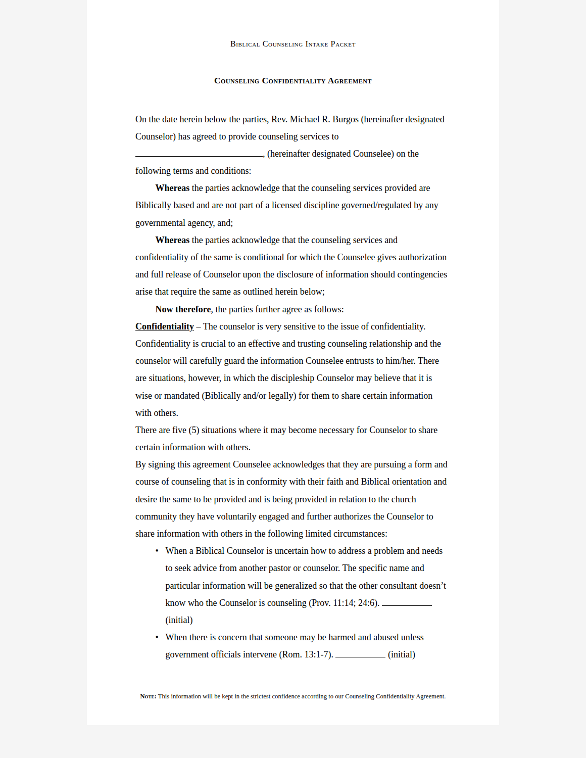Biblical Counseling Intake Packet
Counseling Confidentiality Agreement
On the date herein below the parties, Rev. Michael R. Burgos (hereinafter designated Counselor) has agreed to provide counseling services to , (hereinafter designated Counselee) on the following terms and conditions:
Whereas the parties acknowledge that the counseling services provided are Biblically based and are not part of a licensed discipline governed/regulated by any governmental agency, and;
Whereas the parties acknowledge that the counseling services and confidentiality of the same is conditional for which the Counselee gives authorization and full release of Counselor upon the disclosure of information should contingencies arise that require the same as outlined herein below;
Now therefore, the parties further agree as follows:
Confidentiality – The counselor is very sensitive to the issue of confidentiality. Confidentiality is crucial to an effective and trusting counseling relationship and the counselor will carefully guard the information Counselee entrusts to him/her. There are situations, however, in which the discipleship Counselor may believe that it is wise or mandated (Biblically and/or legally) for them to share certain information with others.
There are five (5) situations where it may become necessary for Counselor to share certain information with others.
By signing this agreement Counselee acknowledges that they are pursuing a form and course of counseling that is in conformity with their faith and Biblical orientation and desire the same to be provided and is being provided in relation to the church community they have voluntarily engaged and further authorizes the Counselor to share information with others in the following limited circumstances:
When a Biblical Counselor is uncertain how to address a problem and needs to seek advice from another pastor or counselor. The specific name and particular information will be generalized so that the other consultant doesn’t know who the Counselor is counseling (Prov. 11:14; 24:6). (initial)
When there is concern that someone may be harmed and abused unless government officials intervene (Rom. 13:1-7). (initial)
Note: This information will be kept in the strictest confidence according to our Counseling Confidentiality Agreement.